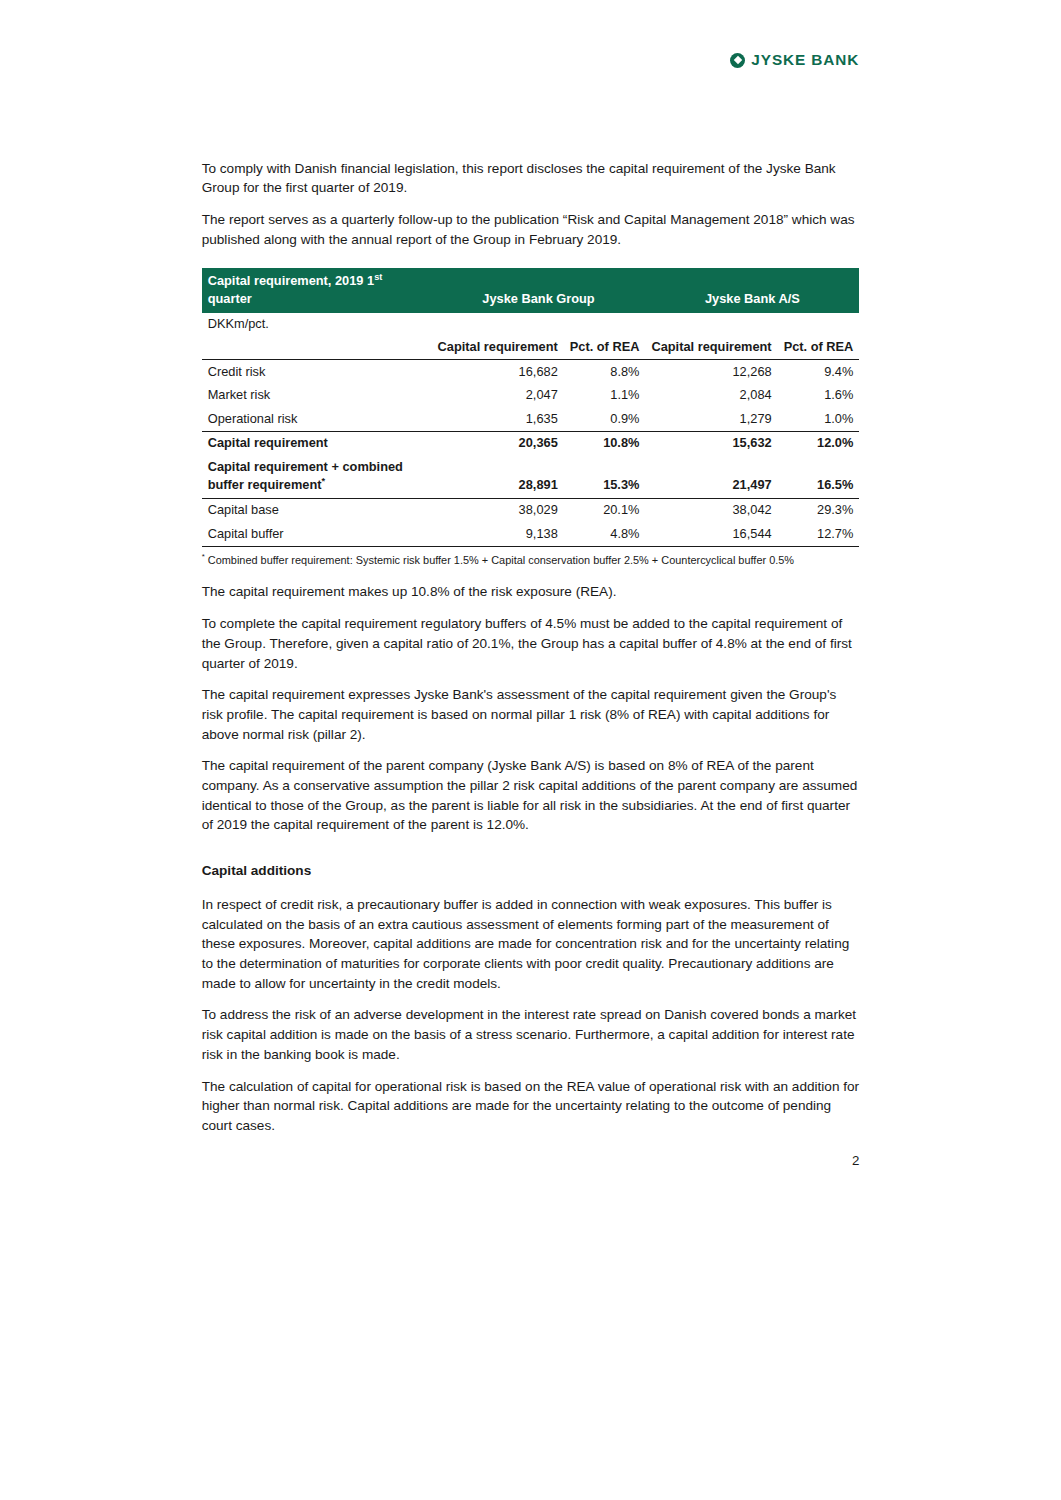JYSKE BANK
To comply with Danish financial legislation, this report discloses the capital requirement of the Jyske Bank Group for the first quarter of 2019.
The report serves as a quarterly follow-up to the publication “Risk and Capital Management 2018” which was published along with the annual report of the Group in February 2019.
| Capital requirement, 2019 1 st quarter | Jyske Bank Group | Jyske Bank A/S |
| --- | --- | --- |
| DKKm/pct. | | | | |
| | Capital requirement | Pct. of REA | Capital requirement | Pct. of REA |
| Credit risk | 16,682 | 8.8% | 12,268 | 9.4% |
| Market risk | 2,047 | 1.1% | 2,084 | 1.6% |
| Operational risk | 1,635 | 0.9% | 1,279 | 1.0% |
| Capital requirement | 20,365 | 10.8% | 15,632 | 12.0% |
| Capital requirement + combined buffer requirement * | 28,891 | 15.3% | 21,497 | 16.5% |
| Capital base | 38,029 | 20.1% | 38,042 | 29.3% |
| Capital buffer | 9,138 | 4.8% | 16,544 | 12.7% |
* Combined buffer requirement: Systemic risk buffer 1.5% + Capital conservation buffer 2.5% + Countercyclical buffer 0.5%
The capital requirement makes up 10.8% of the risk exposure (REA).
To complete the capital requirement regulatory buffers of 4.5% must be added to the capital requirement of the Group. Therefore, given a capital ratio of 20.1%, the Group has a capital buffer of 4.8% at the end of first quarter of 2019.
The capital requirement expresses Jyske Bank's assessment of the capital requirement given the Group's risk profile. The capital requirement is based on normal pillar 1 risk (8% of REA) with capital additions for above normal risk (pillar 2).
The capital requirement of the parent company (Jyske Bank A/S) is based on 8% of REA of the parent company. As a conservative assumption the pillar 2 risk capital additions of the parent company are assumed identical to those of the Group, as the parent is liable for all risk in the subsidiaries. At the end of first quarter of 2019 the capital requirement of the parent is 12.0%.
Capital additions
In respect of credit risk, a precautionary buffer is added in connection with weak exposures. This buffer is calculated on the basis of an extra cautious assessment of elements forming part of the measurement of these exposures. Moreover, capital additions are made for concentration risk and for the uncertainty relating to the determination of maturities for corporate clients with poor credit quality. Precautionary additions are made to allow for uncertainty in the credit models.
To address the risk of an adverse development in the interest rate spread on Danish covered bonds a market risk capital addition is made on the basis of a stress scenario. Furthermore, a capital addition for interest rate risk in the banking book is made.
The calculation of capital for operational risk is based on the REA value of operational risk with an addition for higher than normal risk. Capital additions are made for the uncertainty relating to the outcome of pending court cases.
2